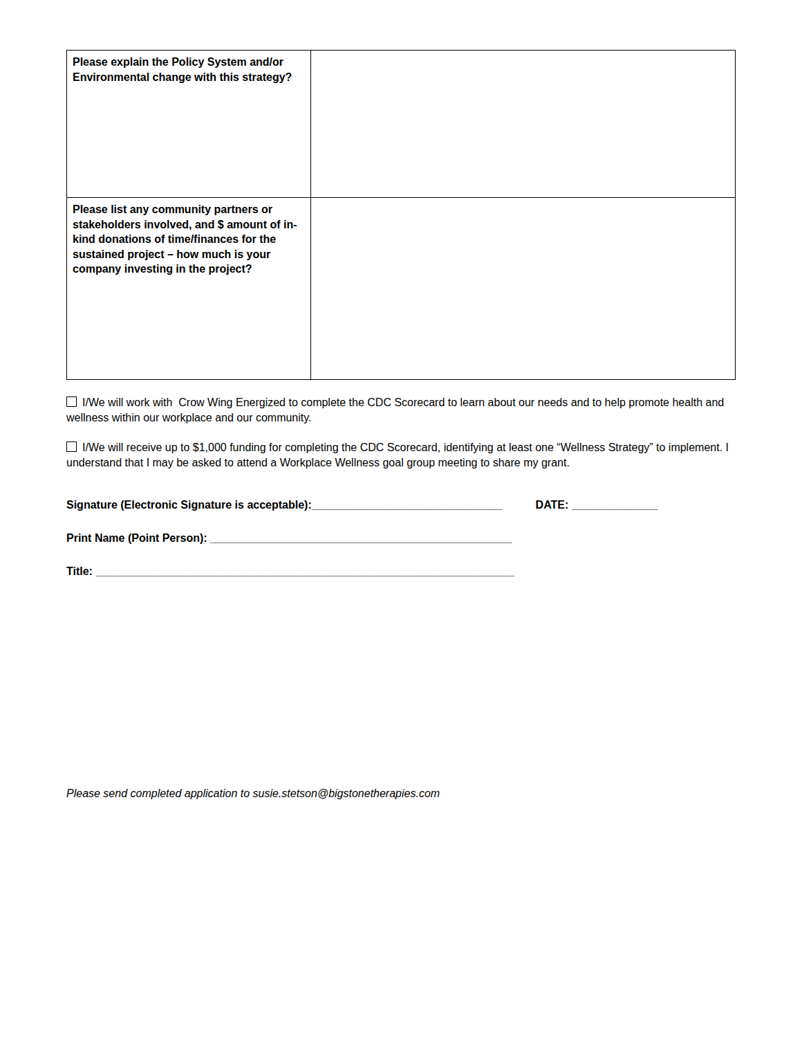| Please explain the Policy System and/or Environmental change with this strategy? | |
| Please list any community partners or stakeholders involved, and $ amount of in-kind donations of time/finances for the sustained project – how much is your company investing in the project? | |
I/We will work with Crow Wing Energized to complete the CDC Scorecard to learn about our needs and to help promote health and wellness within our workplace and our community.
I/We will receive up to $1,000 funding for completing the CDC Scorecard, identifying at least one “Wellness Strategy” to implement. I understand that I may be asked to attend a Workplace Wellness goal group meeting to share my grant.
Signature (Electronic Signature is acceptable):_______________________________DATE: ______________
Print Name (Point Person): _________________________________________________
Title: ____________________________________________________________________
Please send completed application to susie.stetson@bigstonetherapies.com